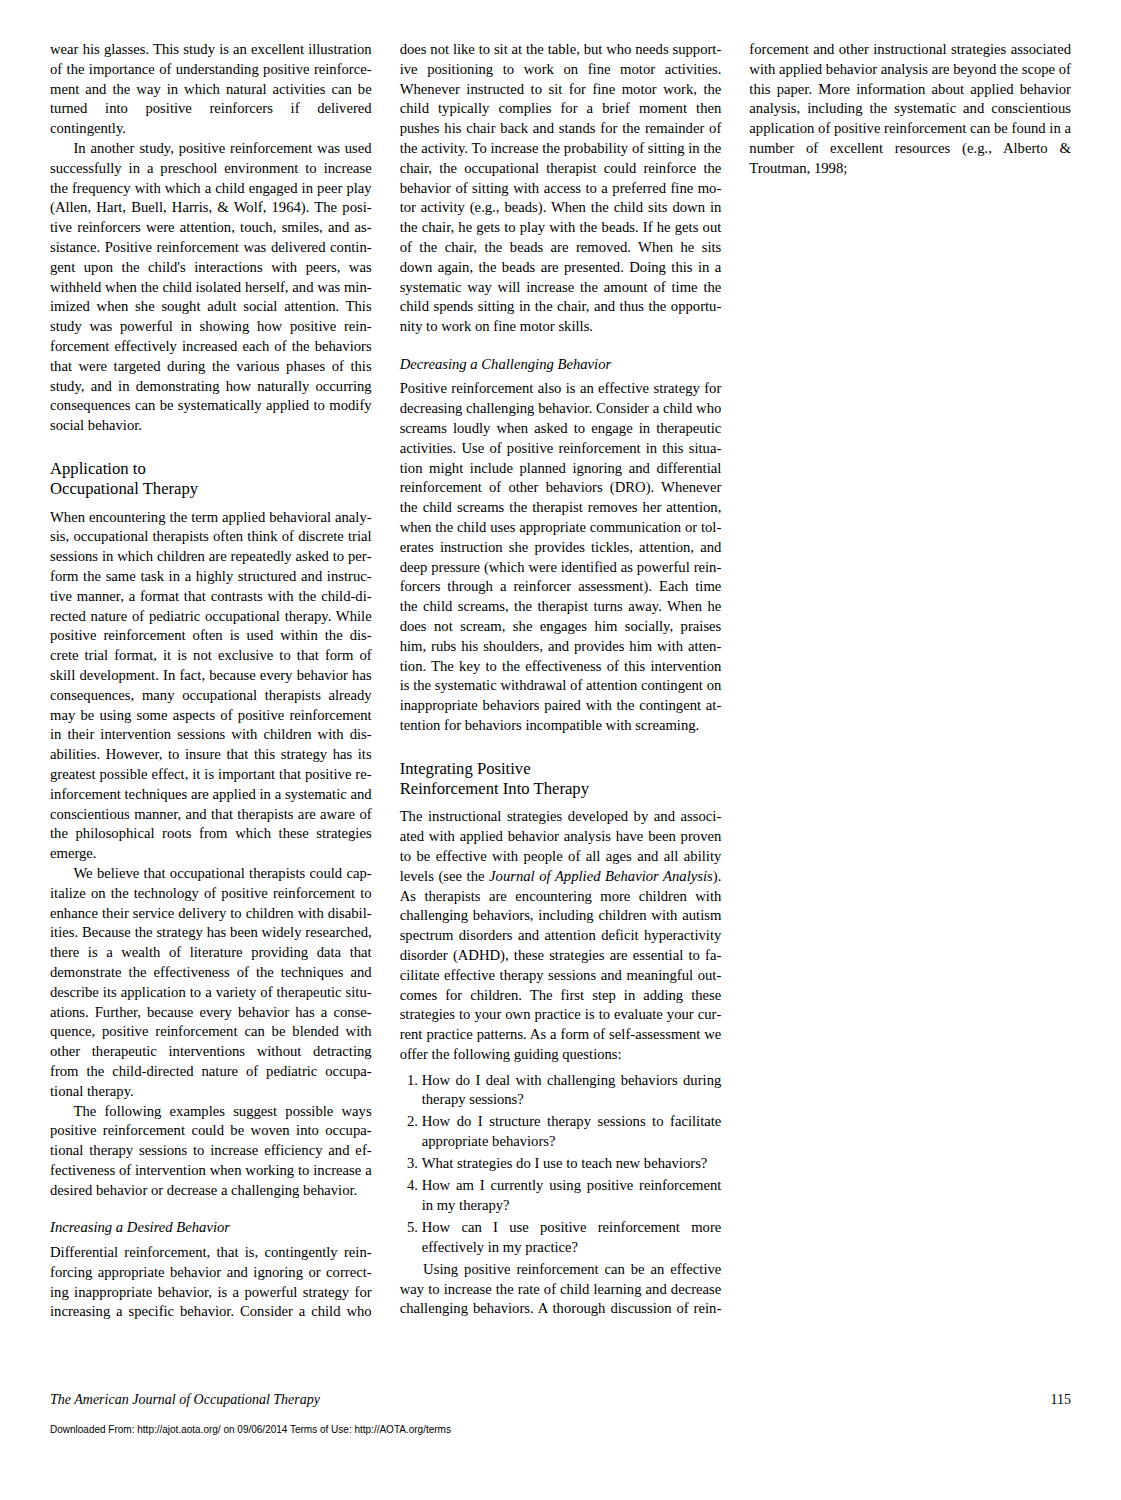wear his glasses. This study is an excellent illustration of the importance of understanding positive reinforcement and the way in which natural activities can be turned into positive reinforcers if delivered contingently.
In another study, positive reinforcement was used successfully in a preschool environment to increase the frequency with which a child engaged in peer play (Allen, Hart, Buell, Harris, & Wolf, 1964). The positive reinforcers were attention, touch, smiles, and assistance. Positive reinforcement was delivered contingent upon the child's interactions with peers, was withheld when the child isolated herself, and was minimized when she sought adult social attention. This study was powerful in showing how positive reinforcement effectively increased each of the behaviors that were targeted during the various phases of this study, and in demonstrating how naturally occurring consequences can be systematically applied to modify social behavior.
Application to
Occupational Therapy
When encountering the term applied behavioral analysis, occupational therapists often think of discrete trial sessions in which children are repeatedly asked to perform the same task in a highly structured and instructive manner, a format that contrasts with the child-directed nature of pediatric occupational therapy. While positive reinforcement often is used within the discrete trial format, it is not exclusive to that form of skill development. In fact, because every behavior has consequences, many occupational therapists already may be using some aspects of positive reinforcement in their intervention sessions with children with disabilities. However, to insure that this strategy has its greatest possible effect, it is important that positive reinforcement techniques are applied in a systematic and conscientious manner, and that therapists are aware of the philosophical roots from which these strategies emerge.
We believe that occupational therapists could capitalize on the technology of positive reinforcement to enhance their service delivery to children with disabilities. Because the strategy has been widely researched, there is a wealth of literature providing data that demonstrate the effectiveness of the techniques and describe its application to a variety of therapeutic situations. Further, because every behavior has a consequence, positive reinforcement can be blended with other therapeutic interventions without detracting from the child-directed nature of pediatric occupational therapy.
The following examples suggest possible ways positive reinforcement could be woven into occupational therapy sessions to increase efficiency and effectiveness of intervention when working to increase a desired behavior or decrease a challenging behavior.
Increasing a Desired Behavior
Differential reinforcement, that is, contingently reinforcing appropriate behavior and ignoring or correcting inappropriate behavior, is a powerful strategy for increasing a specific behavior. Consider a child who does not like to sit at the table, but who needs supportive positioning to work on fine motor activities. Whenever instructed to sit for fine motor work, the child typically complies for a brief moment then pushes his chair back and stands for the remainder of the activity. To increase the probability of sitting in the chair, the occupational therapist could reinforce the behavior of sitting with access to a preferred fine motor activity (e.g., beads). When the child sits down in the chair, he gets to play with the beads. If he gets out of the chair, the beads are removed. When he sits down again, the beads are presented. Doing this in a systematic way will increase the amount of time the child spends sitting in the chair, and thus the opportunity to work on fine motor skills.
Decreasing a Challenging Behavior
Positive reinforcement also is an effective strategy for decreasing challenging behavior. Consider a child who screams loudly when asked to engage in therapeutic activities. Use of positive reinforcement in this situation might include planned ignoring and differential reinforcement of other behaviors (DRO). Whenever the child screams the therapist removes her attention, when the child uses appropriate communication or tolerates instruction she provides tickles, attention, and deep pressure (which were identified as powerful reinforcers through a reinforcer assessment). Each time the child screams, the therapist turns away. When he does not scream, she engages him socially, praises him, rubs his shoulders, and provides him with attention. The key to the effectiveness of this intervention is the systematic withdrawal of attention contingent on inappropriate behaviors paired with the contingent attention for behaviors incompatible with screaming.
Integrating Positive
Reinforcement Into Therapy
The instructional strategies developed by and associated with applied behavior analysis have been proven to be effective with people of all ages and all ability levels (see the Journal of Applied Behavior Analysis). As therapists are encountering more children with challenging behaviors, including children with autism spectrum disorders and attention deficit hyperactivity disorder (ADHD), these strategies are essential to facilitate effective therapy sessions and meaningful outcomes for children. The first step in adding these strategies to your own practice is to evaluate your current practice patterns. As a form of self-assessment we offer the following guiding questions:
How do I deal with challenging behaviors during therapy sessions?
How do I structure therapy sessions to facilitate appropriate behaviors?
What strategies do I use to teach new behaviors?
How am I currently using positive reinforcement in my therapy?
How can I use positive reinforcement more effectively in my practice?
Using positive reinforcement can be an effective way to increase the rate of child learning and decrease challenging behaviors. A thorough discussion of reinforcement and other instructional strategies associated with applied behavior analysis are beyond the scope of this paper. More information about applied behavior analysis, including the systematic and conscientious application of positive reinforcement can be found in a number of excellent resources (e.g., Alberto & Troutman, 1998;
The American Journal of Occupational Therapy 115
Downloaded From: http://ajot.aota.org/ on 09/06/2014 Terms of Use: http://AOTA.org/terms